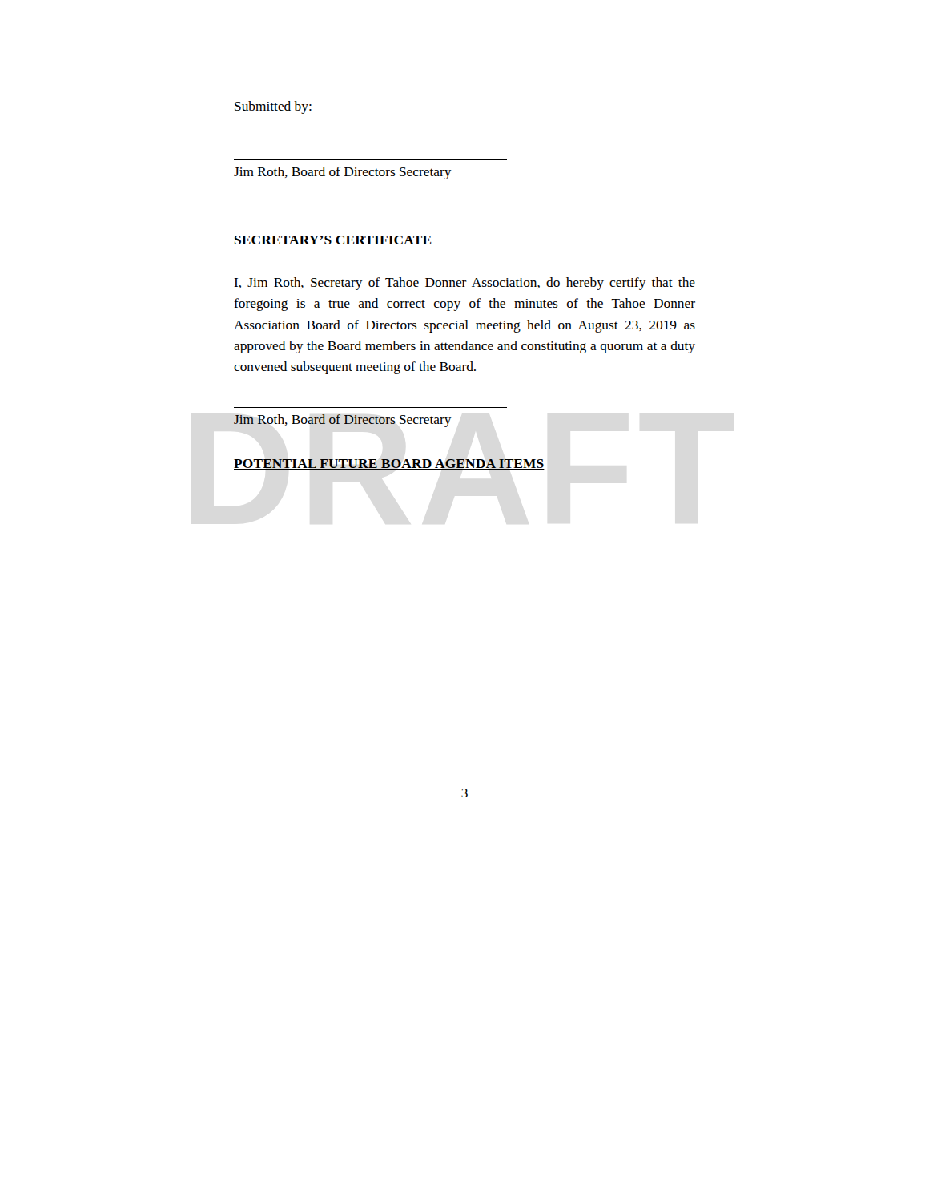DRAFT
Submitted by:
Jim Roth, Board of Directors Secretary
SECRETARY’S CERTIFICATE
I, Jim Roth, Secretary of Tahoe Donner Association, do hereby certify that the foregoing is a true and correct copy of the minutes of the Tahoe Donner Association Board of Directors spcecial meeting held on August 23, 2019 as approved by the Board members in attendance and constituting a quorum at a duty convened subsequent meeting of the Board.
Jim Roth, Board of Directors Secretary
POTENTIAL FUTURE BOARD AGENDA ITEMS
3